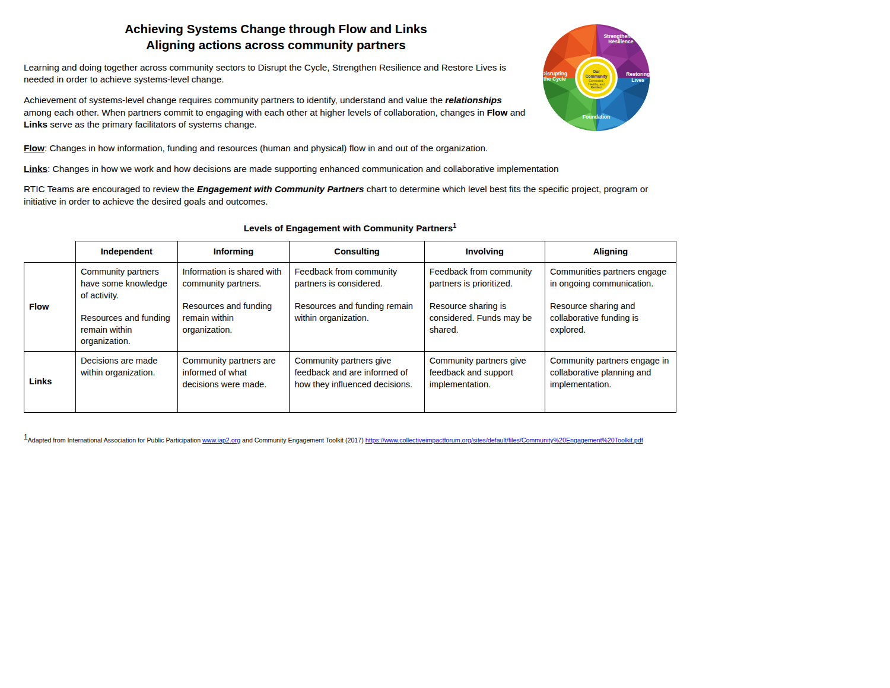Our Community Connected, Healthy, and Resilient Strengthening Resilience Restoring Lives Foundation Disrupting the Cycle
Achieving Systems Change through Flow and LinksAligning actions across community partners
Learning and doing together across community sectors to Disrupt the Cycle, Strengthen Resilience and Restore Lives is needed in order to achieve systems-level change.
Achievement of systems-level change requires community partners to identify, understand and value the relationships among each other. When partners commit to engaging with each other at higher levels of collaboration, changes in Flow and Links serve as the primary facilitators of systems change.
Flow: Changes in how information, funding and resources (human and physical) flow in and out of the organization.
Links: Changes in how we work and how decisions are made supporting enhanced communication and collaborative implementation
RTIC Teams are encouraged to review the Engagement with Community Partners chart to determine which level best fits the specific project, program or initiative in order to achieve the desired goals and outcomes.
Levels of Engagement with Community Partners1
| | Independent | Informing | Consulting | Involving | Aligning |
| --- | --- | --- | --- | --- | --- |
| Flow | Community partners have some knowledge of activity. Resources and funding remain within organization. | Information is shared with community partners. Resources and funding remain within organization. | Feedback from community partners is considered. Resources and funding remain within organization. | Feedback from community partners is prioritized. Resource sharing is considered. Funds may be shared. | Communities partners engage in ongoing communication. Resource sharing and collaborative funding is explored. |
| Links | Decisions are made within organization. | Community partners are informed of what decisions were made. | Community partners give feedback and are informed of how they influenced decisions. | Community partners give feedback and support implementation. | Community partners engage in collaborative planning and implementation. |
1Adapted from International Association for Public Participation www.iap2.org and Community Engagement Toolkit (2017) https://www.collectiveimpactforum.org/sites/default/files/Community%20Engagement%20Toolkit.pdf